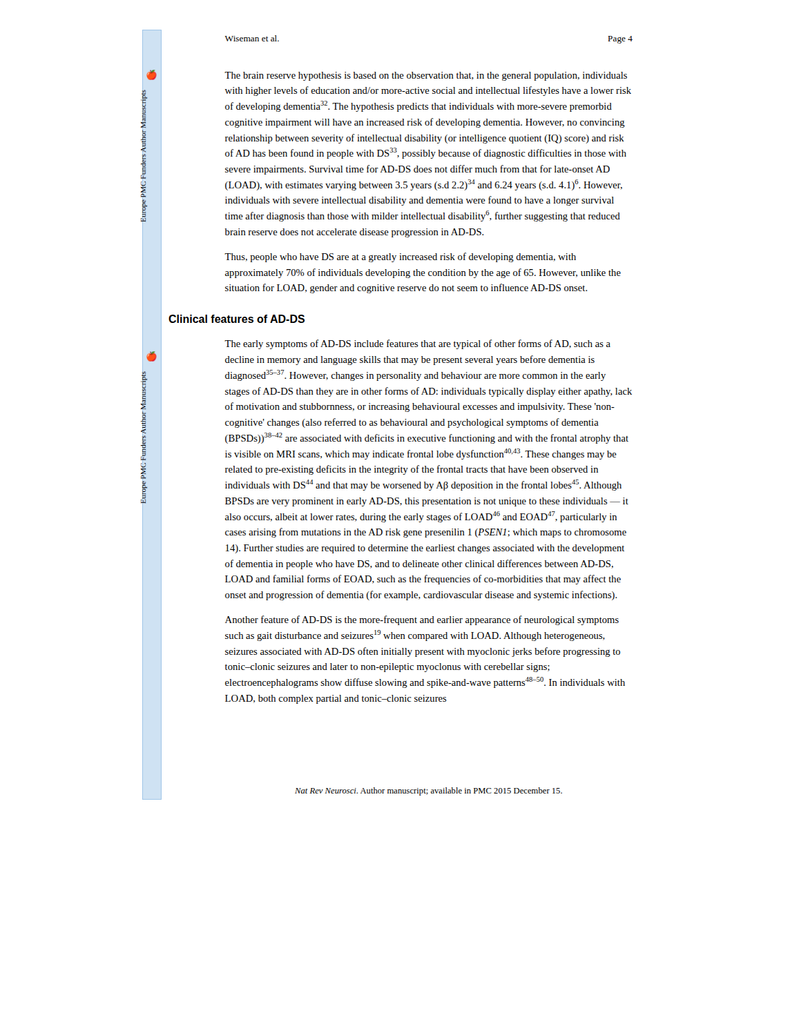🍎
Europe PMC Funders Author Manuscripts
🍎
Europe PMC Funders Author Manuscripts
Wiseman et al. Page 4
The brain reserve hypothesis is based on the observation that, in the general population, individuals with higher levels of education and/or more-active social and intellectual lifestyles have a lower risk of developing dementia32. The hypothesis predicts that individuals with more-severe premorbid cognitive impairment will have an increased risk of developing dementia. However, no convincing relationship between severity of intellectual disability (or intelligence quotient (IQ) score) and risk of AD has been found in people with DS33, possibly because of diagnostic difficulties in those with severe impairments. Survival time for AD-DS does not differ much from that for late-onset AD (LOAD), with estimates varying between 3.5 years (s.d 2.2)34 and 6.24 years (s.d. 4.1)6. However, individuals with severe intellectual disability and dementia were found to have a longer survival time after diagnosis than those with milder intellectual disability6, further suggesting that reduced brain reserve does not accelerate disease progression in AD-DS.
Thus, people who have DS are at a greatly increased risk of developing dementia, with approximately 70% of individuals developing the condition by the age of 65. However, unlike the situation for LOAD, gender and cognitive reserve do not seem to influence AD-DS onset.
Clinical features of AD-DS
The early symptoms of AD-DS include features that are typical of other forms of AD, such as a decline in memory and language skills that may be present several years before dementia is diagnosed35–37. However, changes in personality and behaviour are more common in the early stages of AD-DS than they are in other forms of AD: individuals typically display either apathy, lack of motivation and stubbornness, or increasing behavioural excesses and impulsivity. These 'non-cognitive' changes (also referred to as behavioural and psychological symptoms of dementia (BPSDs))38–42 are associated with deficits in executive functioning and with the frontal atrophy that is visible on MRI scans, which may indicate frontal lobe dysfunction40,43. These changes may be related to pre-existing deficits in the integrity of the frontal tracts that have been observed in individuals with DS44 and that may be worsened by Aβ deposition in the frontal lobes45. Although BPSDs are very prominent in early AD-DS, this presentation is not unique to these individuals — it also occurs, albeit at lower rates, during the early stages of LOAD46 and EOAD47, particularly in cases arising from mutations in the AD risk gene presenilin 1 (PSEN1; which maps to chromosome 14). Further studies are required to determine the earliest changes associated with the development of dementia in people who have DS, and to delineate other clinical differences between AD-DS, LOAD and familial forms of EOAD, such as the frequencies of co-morbidities that may affect the onset and progression of dementia (for example, cardiovascular disease and systemic infections).
Another feature of AD-DS is the more-frequent and earlier appearance of neurological symptoms such as gait disturbance and seizures19 when compared with LOAD. Although heterogeneous, seizures associated with AD-DS often initially present with myoclonic jerks before progressing to tonic–clonic seizures and later to non-epileptic myoclonus with cerebellar signs; electroencephalograms show diffuse slowing and spike-and-wave patterns48–50. In individuals with LOAD, both complex partial and tonic–clonic seizures
Nat Rev Neurosci. Author manuscript; available in PMC 2015 December 15.